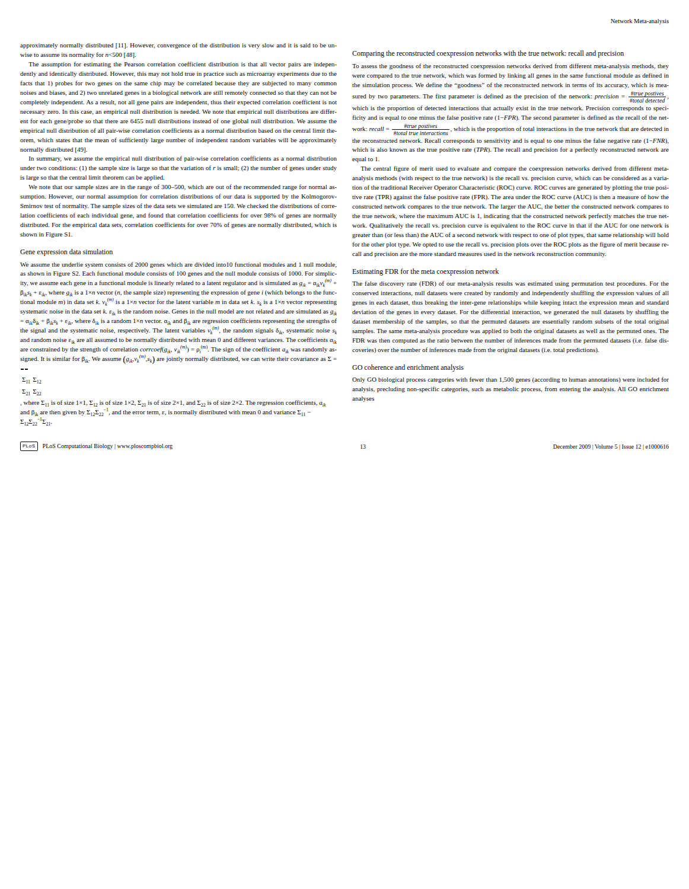Network Meta-analysis
approximately normally distributed [11]. However, convergence of the distribution is very slow and it is said to be unwise to assume its normality for n<500 [48].
The assumption for estimating the Pearson correlation coefficient distribution is that all vector pairs are independently and identically distributed. However, this may not hold true in practice such as microarray experiments due to the facts that 1) probes for two genes on the same chip may be correlated because they are subjected to many common noises and biases, and 2) two unrelated genes in a biological network are still remotely connected so that they can not be completely independent. As a result, not all gene pairs are independent, thus their expected correlation coefficient is not necessary zero. In this case, an empirical null distribution is needed. We note that empirical null distributions are different for each gene/probe so that there are 6455 null distributions instead of one global null distribution. We assume the empirical null distribution of all pair-wise correlation coefficients as a normal distribution based on the central limit theorem, which states that the mean of sufficiently large number of independent random variables will be approximately normally distributed [49].
In summary, we assume the empirical null distribution of pair-wise correlation coefficients as a normal distribution under two conditions: (1) the sample size is large so that the variation of r is small; (2) the number of genes under study is large so that the central limit theorem can be applied.
We note that our sample sizes are in the range of 300–500, which are out of the recommended range for normal assumption. However, our normal assumption for correlation distributions of our data is supported by the Kolmogorov-Smirnov test of normality. The sample sizes of the data sets we simulated are 150. We checked the distributions of correlation coefficients of each individual gene, and found that correlation coefficients for over 98% of genes are normally distributed. For the empirical data sets, correlation coefficients for over 70% of genes are normally distributed, which is shown in Figure S1.
Gene expression data simulation
We assume the underlie system consists of 2000 genes which are divided into10 functional modules and 1 null module, as shown in Figure S2. Each functional module consists of 100 genes and the null module consists of 1000. For simplicity, we assume each gene in a functional module is linearly related to a latent regulator and is simulated as gik = αikvk(m) + βiksk + εik, where gik is a 1×n vector (n, the sample size) representing the expression of gene i (which belongs to the functional module m) in data set k. vk(m) is a 1×n vector for the latent variable m in data set k. sk is a 1×n vector representing systematic noise in the data set k. εik is the random noise. Genes in the null model are not related and are simulated as gik = αikδik + βiksk + εik, where δik is a random 1×n vector. αik and βik are regression coefficients representing the strengths of the signal and the systematic noise, respectively. The latent variables vk(m), the random signals δik, systematic noise sk and random noise εik are all assumed to be normally distributed with mean 0 and different variances. The coefficients αik are constrained by the strength of correlation corrcoef(gik, vik(m)) = ρi(m). The sign of the coefficient aik was randomly assigned. It is similar for βik. We assume (gik,vk(m),sk) are jointly normally distributed, we can write their covariance as Σ =
| Σ 11 | Σ 12 |
| Σ 21 | Σ 22 |
, where Σ11 is of size 1×1, Σ12 is of size 1×2, Σ21 is of size 2×1, and Σ22 is of size 2×2. The regression coefficients, aik and βik are then given by Σ12Σ22−1, and the error term, ε, is normally distributed with mean 0 and variance Σ11 − Σ12Σ22−1Σ21.
Comparing the reconstructed coexpression networks with the true network: recall and precision
To assess the goodness of the reconstructed coexpression networks derived from different meta-analysis methods, they were compared to the true network, which was formed by linking all genes in the same functional module as defined in the simulation process. We define the “goodness” of the reconstructed network in terms of its accuracy, which is measured by two parameters. The first parameter is defined as the precision of the network: precision = #true postives#total detected, which is the proportion of detected interactions that actually exist in the true network. Precision corresponds to specificity and is equal to one minus the false positive rate (1−FPR). The second parameter is defined as the recall of the network: recall = #true postives#total true interactions, which is the proportion of total interactions in the true network that are detected in the reconstructed network. Recall corresponds to sensitivity and is equal to one minus the false negative rate (1−FNR), which is also known as the true positive rate (TPR). The recall and precision for a perfectly reconstructed network are equal to 1.
The central figure of merit used to evaluate and compare the coexpression networks derived from different meta-analysis methods (with respect to the true network) is the recall vs. precision curve, which can be considered as a variation of the traditional Receiver Operator Characteristic (ROC) curve. ROC curves are generated by plotting the true positive rate (TPR) against the false positive rate (FPR). The area under the ROC curve (AUC) is then a measure of how the constructed network compares to the true network. The larger the AUC, the better the constructed network compares to the true network, where the maximum AUC is 1, indicating that the constructed network perfectly matches the true network. Qualitatively the recall vs. precision curve is equivalent to the ROC curve in that if the AUC for one network is greater than (or less than) the AUC of a second network with respect to one of plot types, that same relationship will hold for the other plot type. We opted to use the recall vs. precision plots over the ROC plots as the figure of merit because recall and precision are the more standard measures used in the network reconstruction community.
Estimating FDR for the meta coexpression network
The false discovery rate (FDR) of our meta-analysis results was estimated using permutation test procedures. For the conserved interactions, null datasets were created by randomly and independently shuffling the expression values of all genes in each dataset, thus breaking the inter-gene relationships while keeping intact the expression mean and standard deviation of the genes in every dataset. For the differential interaction, we generated the null datasets by shuffling the dataset membership of the samples, so that the permuted datasets are essentially random subsets of the total original samples. The same meta-analysis procedure was applied to both the original datasets as well as the permuted ones. The FDR was then computed as the ratio between the number of inferences made from the permuted datasets (i.e. false discoveries) over the number of inferences made from the original datasets (i.e. total predictions).
GO coherence and enrichment analysis
Only GO biological process categories with fewer than 1,500 genes (according to human annotations) were included for analysis, precluding non-specific categories, such as metabolic process, from entering the analysis. All GO enrichment analyses
PLoS PLoS Computational Biology | www.ploscompbiol.org
13
December 2009 | Volume 5 | Issue 12 | e1000616